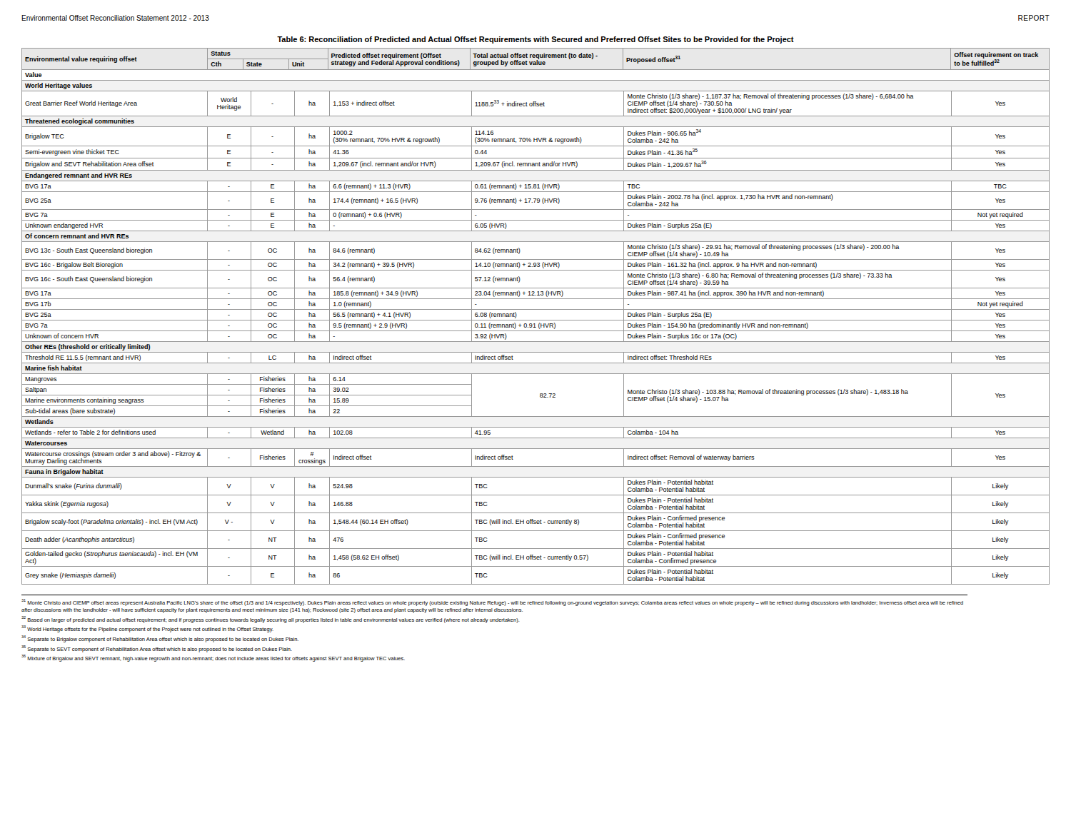Environmental Offset Reconciliation Statement 2012 - 2013
REPORT
Table 6: Reconciliation of Predicted and Actual Offset Requirements with Secured and Preferred Offset Sites to be Provided for the Project
| Environmental value requiring offset | Status | Predicted offset requirement (Offset strategy and Federal Approval conditions) | Total actual offset requirement (to date) - grouped by offset value | Proposed offset 31 | Offset requirement on track to be fulfilled 32 |
| --- | --- | --- | --- | --- | --- |
| Cth | State | Unit |
| Value |
| World Heritage values |
| Great Barrier Reef World Heritage Area | World Heritage | - | ha | 1,153 + indirect offset | 1188.5 33 + indirect offset | Monte Christo (1/3 share) - 1,187.37 ha; Removal of threatening processes (1/3 share) - 6,684.00 ha CIEMP offset (1/4 share) - 730.50 ha Indirect offset: $200,000/year + $100,000/ LNG train/ year | Yes |
| Threatened ecological communities |
| Brigalow TEC | E | - | ha | 1000.2 (30% remnant, 70% HVR & regrowth) | 114.16 (30% remnant, 70% HVR & regrowth) | Dukes Plain - 906.65 ha 34 Colamba - 242 ha | Yes |
| Semi-evergreen vine thicket TEC | E | - | ha | 41.36 | 0.44 | Dukes Plain - 41.36 ha 35 | Yes |
| Brigalow and SEVT Rehabilitation Area offset | E | - | ha | 1,209.67 (incl. remnant and/or HVR) | 1,209.67 (incl. remnant and/or HVR) | Dukes Plain - 1,209.67 ha 36 | Yes |
| Endangered remnant and HVR REs |
| BVG 17a | - | E | ha | 6.6 (remnant) + 11.3 (HVR) | 0.61 (remnant) + 15.81 (HVR) | TBC | TBC |
| BVG 25a | - | E | ha | 174.4 (remnant) + 16.5 (HVR) | 9.76 (remnant) + 17.79 (HVR) | Dukes Plain - 2002.78 ha (incl. approx. 1,730 ha HVR and non-remnant) Colamba - 242 ha | Yes |
| BVG 7a | - | E | ha | 0 (remnant) + 0.6 (HVR) | - | - | Not yet required |
| Unknown endangered HVR | - | E | ha | - | 6.05 (HVR) | Dukes Plain - Surplus 25a (E) | Yes |
| Of concern remnant and HVR REs |
| BVG 13c - South East Queensland bioregion | - | OC | ha | 84.6 (remnant) | 84.62 (remnant) | Monte Christo (1/3 share) - 29.91 ha; Removal of threatening processes (1/3 share) - 200.00 ha CIEMP offset (1/4 share) - 10.49 ha | Yes |
| BVG 16c - Brigalow Belt Bioregion | - | OC | ha | 34.2 (remnant) + 39.5 (HVR) | 14.10 (remnant) + 2.93 (HVR) | Dukes Plain - 161.32 ha (incl. approx. 9 ha HVR and non-remnant) | Yes |
| BVG 16c - South East Queensland bioregion | - | OC | ha | 56.4 (remnant) | 57.12 (remnant) | Monte Christo (1/3 share) - 6.80 ha; Removal of threatening processes (1/3 share) - 73.33 ha CIEMP offset (1/4 share) - 39.59 ha | Yes |
| BVG 17a | - | OC | ha | 185.8 (remnant) + 34.9 (HVR) | 23.04 (remnant) + 12.13 (HVR) | Dukes Plain - 987.41 ha (incl. approx. 390 ha HVR and non-remnant) | Yes |
| BVG 17b | - | OC | ha | 1.0 (remnant) | - | - | Not yet required |
| BVG 25a | - | OC | ha | 56.5 (remnant) + 4.1 (HVR) | 6.08 (remnant) | Dukes Plain - Surplus 25a (E) | Yes |
| BVG 7a | - | OC | ha | 9.5 (remnant) + 2.9 (HVR) | 0.11 (remnant) + 0.91 (HVR) | Dukes Plain - 154.90 ha (predominantly HVR and non-remnant) | Yes |
| Unknown of concern HVR | - | OC | ha | - | 3.92 (HVR) | Dukes Plain - Surplus 16c or 17a (OC) | Yes |
| Other REs (threshold or critically limited) |
| Threshold RE 11.5.5 (remnant and HVR) | - | LC | ha | Indirect offset | Indirect offset | Indirect offset: Threshold REs | Yes |
| Marine fish habitat |
| Mangroves | - | Fisheries | ha | 6.14 | 82.72 | Monte Christo (1/3 share) - 103.88 ha; Removal of threatening processes (1/3 share) - 1,483.18 ha CIEMP offset (1/4 share) - 15.07 ha | Yes |
| Saltpan | - | Fisheries | ha | 39.02 |
| Marine environments containing seagrass | - | Fisheries | ha | 15.89 |
| Sub-tidal areas (bare substrate) | - | Fisheries | ha | 22 |
| Wetlands |
| Wetlands - refer to Table 2 for definitions used | - | Wetland | ha | 102.08 | 41.95 | Colamba - 104 ha | Yes |
| Watercourses |
| Watercourse crossings (stream order 3 and above) - Fitzroy & Murray Darling catchments | - | Fisheries | # crossings | Indirect offset | Indirect offset | Indirect offset: Removal of waterway barriers | Yes |
| Fauna in Brigalow habitat |
| Dunmall's snake ( Furina dunmalli ) | V | V | ha | 524.98 | TBC | Dukes Plain - Potential habitat Colamba - Potential habitat | Likely |
| Yakka skink ( Egernia rugosa ) | V | V | ha | 146.88 | TBC | Dukes Plain - Potential habitat Colamba - Potential habitat | Likely |
| Brigalow scaly-foot ( Paradelma orientalis ) - incl. EH (VM Act) | V - | V | ha | 1,548.44 (60.14 EH offset) | TBC (will incl. EH offset - currently 8) | Dukes Plain - Confirmed presence Colamba - Potential habitat | Likely |
| Death adder ( Acanthophis antarcticus ) | - | NT | ha | 476 | TBC | Dukes Plain - Confirmed presence Colamba - Potential habitat | Likely |
| Golden-tailed gecko ( Strophurus taeniacauda ) - incl. EH (VM Act) | - | NT | ha | 1,458 (58.62 EH offset) | TBC (will incl. EH offset - currently 0.57) | Dukes Plain - Potential habitat Colamba - Confirmed presence | Likely |
| Grey snake ( Hemiaspis damelii ) | - | E | ha | 86 | TBC | Dukes Plain - Potential habitat Colamba - Potential habitat | Likely |
31 Monte Christo and CIEMP offset areas represent Australia Pacific LNG's share of the offset (1/3 and 1/4 respectively). Dukes Plain areas reflect values on whole property (outside existing Nature Refuge) - will be refined following on-ground vegetation surveys; Colamba areas reflect values on whole property – will be refined during discussions with landholder; Inverness offset area will be refined after discussions with the landholder - will have sufficient capacity for plant requirements and meet minimum size (141 ha); Rockwood (site 2) offset area and plant capacity will be refined after internal discussions.
32 Based on larger of predicted and actual offset requirement; and if progress continues towards legally securing all properties listed in table and environmental values are verified (where not already undertaken).
33 World Heritage offsets for the Pipeline component of the Project were not outlined in the Offset Strategy.
34 Separate to Brigalow component of Rehabilitation Area offset which is also proposed to be located on Dukes Plain.
35 Separate to SEVT component of Rehabilitation Area offset which is also proposed to be located on Dukes Plain.
36 Mixture of Brigalow and SEVT remnant, high-value regrowth and non-remnant; does not include areas listed for offsets against SEVT and Brigalow TEC values.